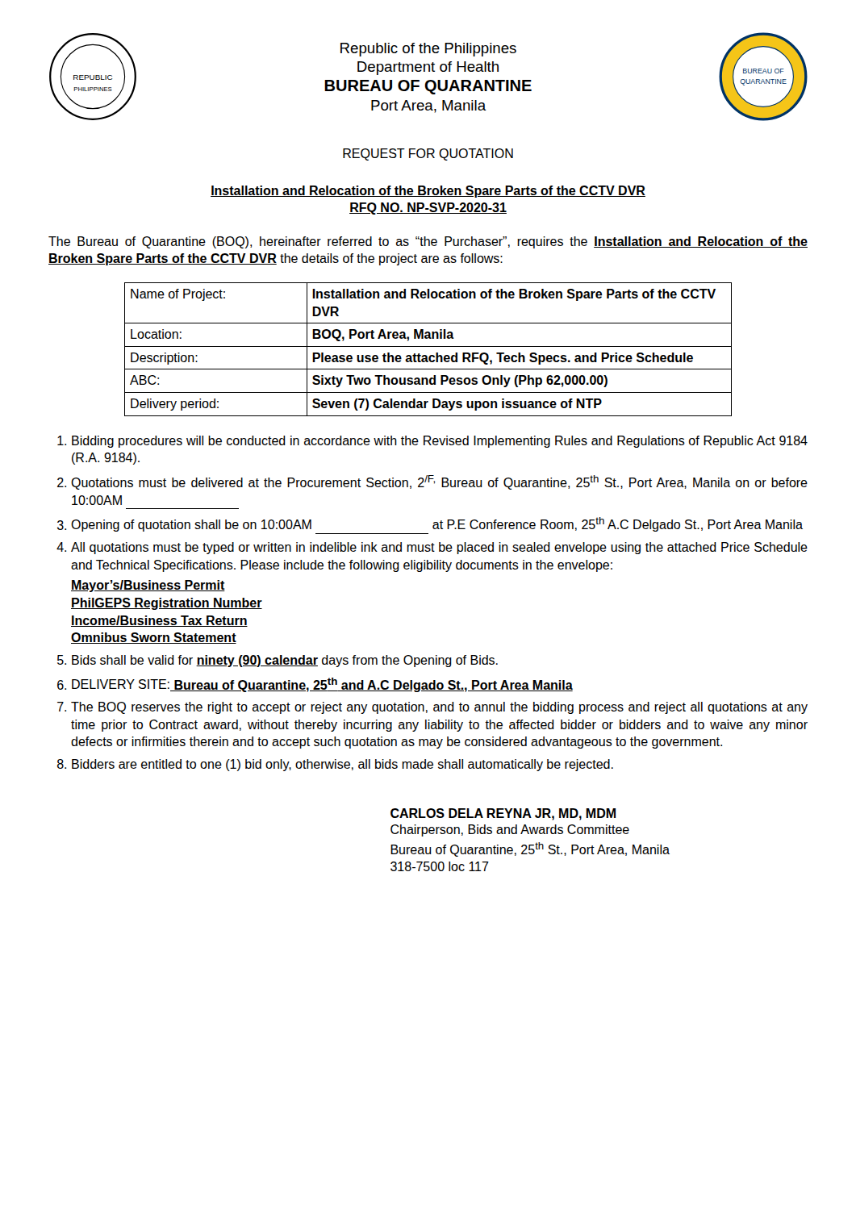Republic of the Philippines
Department of Health
BUREAU OF QUARANTINE
Port Area, Manila
REQUEST FOR QUOTATION
Installation and Relocation of the Broken Spare Parts of the CCTV DVR RFQ NO. NP-SVP-2020-31
The Bureau of Quarantine (BOQ), hereinafter referred to as “the Purchaser”, requires the Installation and Relocation of the Broken Spare Parts of the CCTV DVR the details of the project are as follows:
| Name of Project: | Installation and Relocation of the Broken Spare Parts of the CCTV DVR |
| Location: | BOQ, Port Area, Manila |
| Description: | Please use the attached RFQ, Tech Specs. and Price Schedule |
| ABC: | Sixty Two Thousand Pesos Only (Php 62,000.00) |
| Delivery period: | Seven (7) Calendar Days upon issuance of NTP |
Bidding procedures will be conducted in accordance with the Revised Implementing Rules and Regulations of Republic Act 9184 (R.A. 9184).
Quotations must be delivered at the Procurement Section, 2/F, Bureau of Quarantine, 25th St., Port Area, Manila on or before 10:00AM
Opening of quotation shall be on 10:00AM at P.E Conference Room, 25th A.C Delgado St., Port Area Manila
All quotations must be typed or written in indelible ink and must be placed in sealed envelope using the attached Price Schedule and Technical Specifications. Please include the following eligibility documents in the envelope:
Mayor’s/Business Permit PhilGEPS Registration Number Income/Business Tax Return Omnibus Sworn Statement
Bids shall be valid for ninety (90) calendar days from the Opening of Bids.
DELIVERY SITE: Bureau of Quarantine, 25th and A.C Delgado St., Port Area Manila
The BOQ reserves the right to accept or reject any quotation, and to annul the bidding process and reject all quotations at any time prior to Contract award, without thereby incurring any liability to the affected bidder or bidders and to waive any minor defects or infirmities therein and to accept such quotation as may be considered advantageous to the government.
Bidders are entitled to one (1) bid only, otherwise, all bids made shall automatically be rejected.
CARLOS DELA REYNA JR, MD, MDM
Chairperson, Bids and Awards Committee
Bureau of Quarantine, 25th St., Port Area, Manila
318-7500 loc 117